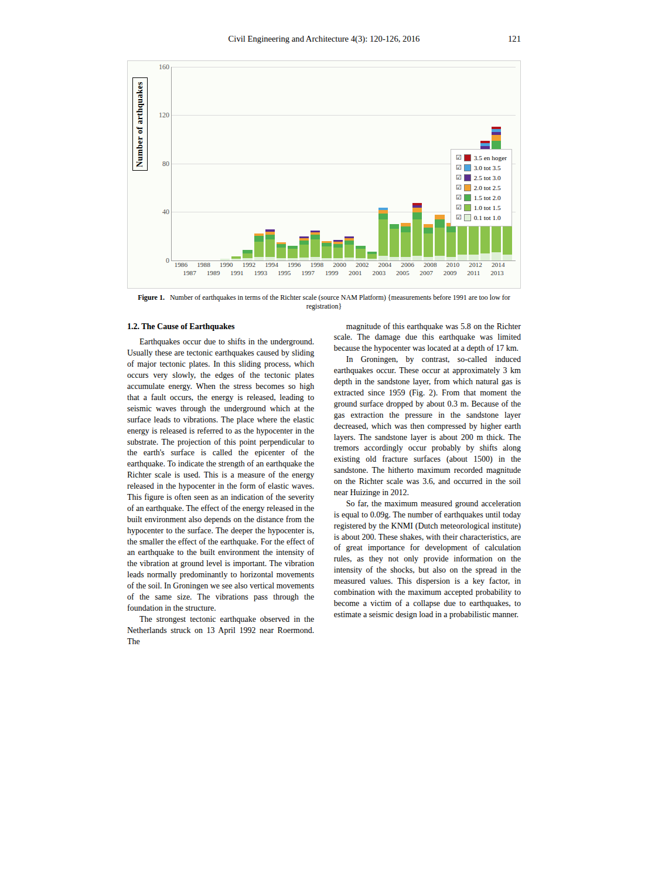Civil Engineering and Architecture 4(3): 120-126, 2016 121
Number of arthquakes
160
120
80
40
0
1986
1988
1990
1992
1994
1996
1998
2000
2002
2004
2006
2008
2010
2012
2014
1987
1989
1991
1993
1995
1997
1999
2001
2003
2005
2007
2009
2011
2013
☑ 3.5 en hoger
☑ 3.0 tot 3.5
☑ 2.5 tot 3.0
☑ 2.0 tot 2.5
☑ 1.5 tot 2.0
☑ 1.0 tot 1.5
☑ 0.1 tot 1.0
Figure 1. Number of earthquakes in terms of the Richter scale (source NAM Platform) {measurements before 1991 are too low for registration}
1.2. The Cause of Earthquakes
Earthquakes occur due to shifts in the underground. Usually these are tectonic earthquakes caused by sliding of major tectonic plates. In this sliding process, which occurs very slowly, the edges of the tectonic plates accumulate energy. When the stress becomes so high that a fault occurs, the energy is released, leading to seismic waves through the underground which at the surface leads to vibrations. The place where the elastic energy is released is referred to as the hypocenter in the substrate. The projection of this point perpendicular to the earth's surface is called the epicenter of the earthquake. To indicate the strength of an earthquake the Richter scale is used. This is a measure of the energy released in the hypocenter in the form of elastic waves. This figure is often seen as an indication of the severity of an earthquake. The effect of the energy released in the built environment also depends on the distance from the hypocenter to the surface. The deeper the hypocenter is, the smaller the effect of the earthquake. For the effect of an earthquake to the built environment the intensity of the vibration at ground level is important. The vibration leads normally predominantly to horizontal movements of the soil. In Groningen we see also vertical movements of the same size. The vibrations pass through the foundation in the structure.
The strongest tectonic earthquake observed in the Netherlands struck on 13 April 1992 near Roermond. The
magnitude of this earthquake was 5.8 on the Richter scale. The damage due this earthquake was limited because the hypocenter was located at a depth of 17 km.
In Groningen, by contrast, so-called induced earthquakes occur. These occur at approximately 3 km depth in the sandstone layer, from which natural gas is extracted since 1959 (Fig. 2). From that moment the ground surface dropped by about 0.3 m. Because of the gas extraction the pressure in the sandstone layer decreased, which was then compressed by higher earth layers. The sandstone layer is about 200 m thick. The tremors accordingly occur probably by shifts along existing old fracture surfaces (about 1500) in the sandstone. The hitherto maximum recorded magnitude on the Richter scale was 3.6, and occurred in the soil near Huizinge in 2012.
So far, the maximum measured ground acceleration is equal to 0.09g. The number of earthquakes until today registered by the KNMI (Dutch meteorological institute) is about 200. These shakes, with their characteristics, are of great importance for development of calculation rules, as they not only provide information on the intensity of the shocks, but also on the spread in the measured values. This dispersion is a key factor, in combination with the maximum accepted probability to become a victim of a collapse due to earthquakes, to estimate a seismic design load in a probabilistic manner.